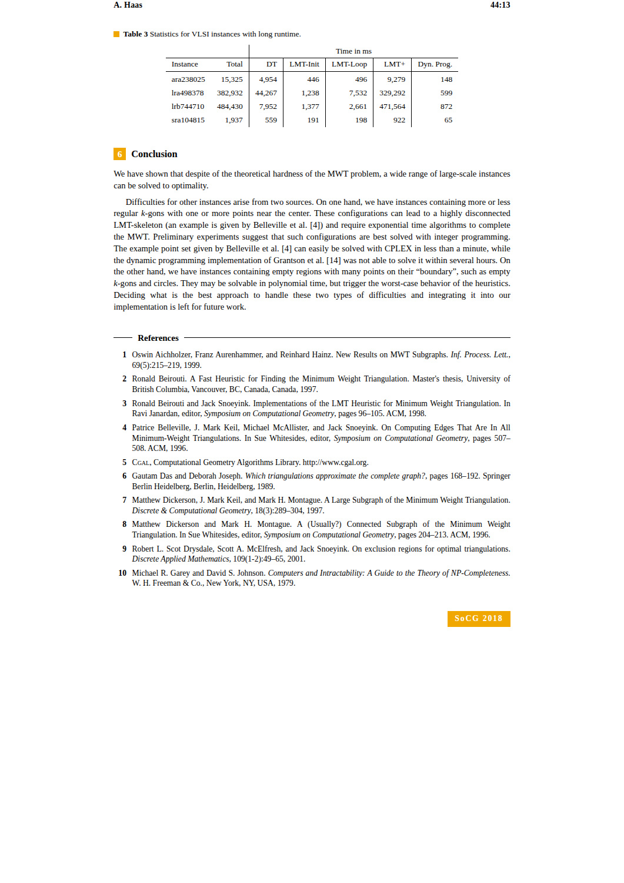A. Haas 44:13
Table 3 Statistics for VLSI instances with long runtime.
| | | Time in ms |
| --- | --- | --- |
| Instance | Total | DT | LMT-Init | LMT-Loop | LMT+ | Dyn. Prog. |
| ara238025 | 15,325 | 4,954 | 446 | 496 | 9,279 | 148 |
| lra498378 | 382,932 | 44,267 | 1,238 | 7,532 | 329,292 | 599 |
| lrb744710 | 484,430 | 7,952 | 1,377 | 2,661 | 471,564 | 872 |
| sra104815 | 1,937 | 559 | 191 | 198 | 922 | 65 |
6 Conclusion
We have shown that despite of the theoretical hardness of the MWT problem, a wide range of large-scale instances can be solved to optimality.
Difficulties for other instances arise from two sources. On one hand, we have instances containing more or less regular k-gons with one or more points near the center. These configurations can lead to a highly disconnected LMT-skeleton (an example is given by Belleville et al. [4]) and require exponential time algorithms to complete the MWT. Preliminary experiments suggest that such configurations are best solved with integer programming. The example point set given by Belleville et al. [4] can easily be solved with CPLEX in less than a minute, while the dynamic programming implementation of Grantson et al. [14] was not able to solve it within several hours. On the other hand, we have instances containing empty regions with many points on their “boundary”, such as empty k-gons and circles. They may be solvable in polynomial time, but trigger the worst-case behavior of the heuristics. Deciding what is the best approach to handle these two types of difficulties and integrating it into our implementation is left for future work.
References
1 Oswin Aichholzer, Franz Aurenhammer, and Reinhard Hainz. New Results on MWT Subgraphs. Inf. Process. Lett., 69(5):215–219, 1999.
2 Ronald Beirouti. A Fast Heuristic for Finding the Minimum Weight Triangulation. Master's thesis, University of British Columbia, Vancouver, BC, Canada, Canada, 1997.
3 Ronald Beirouti and Jack Snoeyink. Implementations of the LMT Heuristic for Minimum Weight Triangulation. In Ravi Janardan, editor, Symposium on Computational Geometry, pages 96–105. ACM, 1998.
4 Patrice Belleville, J. Mark Keil, Michael McAllister, and Jack Snoeyink. On Computing Edges That Are In All Minimum-Weight Triangulations. In Sue Whitesides, editor, Symposium on Computational Geometry, pages 507–508. ACM, 1996.
5 Cgal, Computational Geometry Algorithms Library. http://www.cgal.org.
6 Gautam Das and Deborah Joseph. Which triangulations approximate the complete graph?, pages 168–192. Springer Berlin Heidelberg, Berlin, Heidelberg, 1989.
7 Matthew Dickerson, J. Mark Keil, and Mark H. Montague. A Large Subgraph of the Minimum Weight Triangulation. Discrete & Computational Geometry, 18(3):289–304, 1997.
8 Matthew Dickerson and Mark H. Montague. A (Usually?) Connected Subgraph of the Minimum Weight Triangulation. In Sue Whitesides, editor, Symposium on Computational Geometry, pages 204–213. ACM, 1996.
9 Robert L. Scot Drysdale, Scott A. McElfresh, and Jack Snoeyink. On exclusion regions for optimal triangulations. Discrete Applied Mathematics, 109(1-2):49–65, 2001.
10 Michael R. Garey and David S. Johnson. Computers and Intractability: A Guide to the Theory of NP-Completeness. W. H. Freeman & Co., New York, NY, USA, 1979.
SoCG 2018